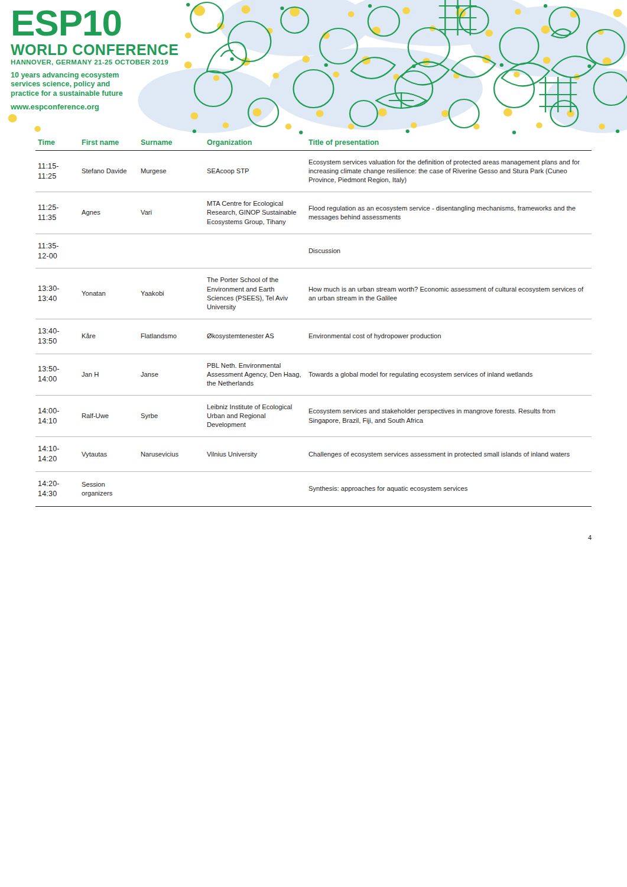ESP10
WORLD CONFERENCE
HANNOVER, GERMANY 21-25 OCTOBER 2019
10 years advancing ecosystem
services science, policy and
practice for a sustainable future
www.espconference.org
| Time | First name | Surname | Organization | Title of presentation |
| --- | --- | --- | --- | --- |
| 11:15- 11:25 | Stefano Davide | Murgese | SEAcoop STP | Ecosystem services valuation for the definition of protected areas management plans and for increasing climate change resilience: the case of Riverine Gesso and Stura Park (Cuneo Province, Piedmont Region, Italy) |
| 11:25- 11:35 | Agnes | Vari | MTA Centre for Ecological Research, GINOP Sustainable Ecosystems Group, Tihany | Flood regulation as an ecosystem service - disentangling mechanisms, frameworks and the messages behind assessments |
| 11:35- 12-00 | | | | Discussion |
| 13:30- 13:40 | Yonatan | Yaakobi | The Porter School of the Environment and Earth Sciences (PSEES), Tel Aviv University | How much is an urban stream worth? Economic assessment of cultural ecosystem services of an urban stream in the Galilee |
| 13:40- 13:50 | Kåre | Flatlandsmo | Økosystemtenester AS | Environmental cost of hydropower production |
| 13:50- 14:00 | Jan H | Janse | PBL Neth. Environmental Assessment Agency, Den Haag, the Netherlands | Towards a global model for regulating ecosystem services of inland wetlands |
| 14:00- 14:10 | Ralf-Uwe | Syrbe | Leibniz Institute of Ecological Urban and Regional Development | Ecosystem services and stakeholder perspectives in mangrove forests. Results from Singapore, Brazil, Fiji, and South Africa |
| 14:10- 14:20 | Vytautas | Narusevicius | Vilnius University | Challenges of ecosystem services assessment in protected small islands of inland waters |
| 14:20- 14:30 | Session organizers | | | Synthesis: approaches for aquatic ecosystem services |
4